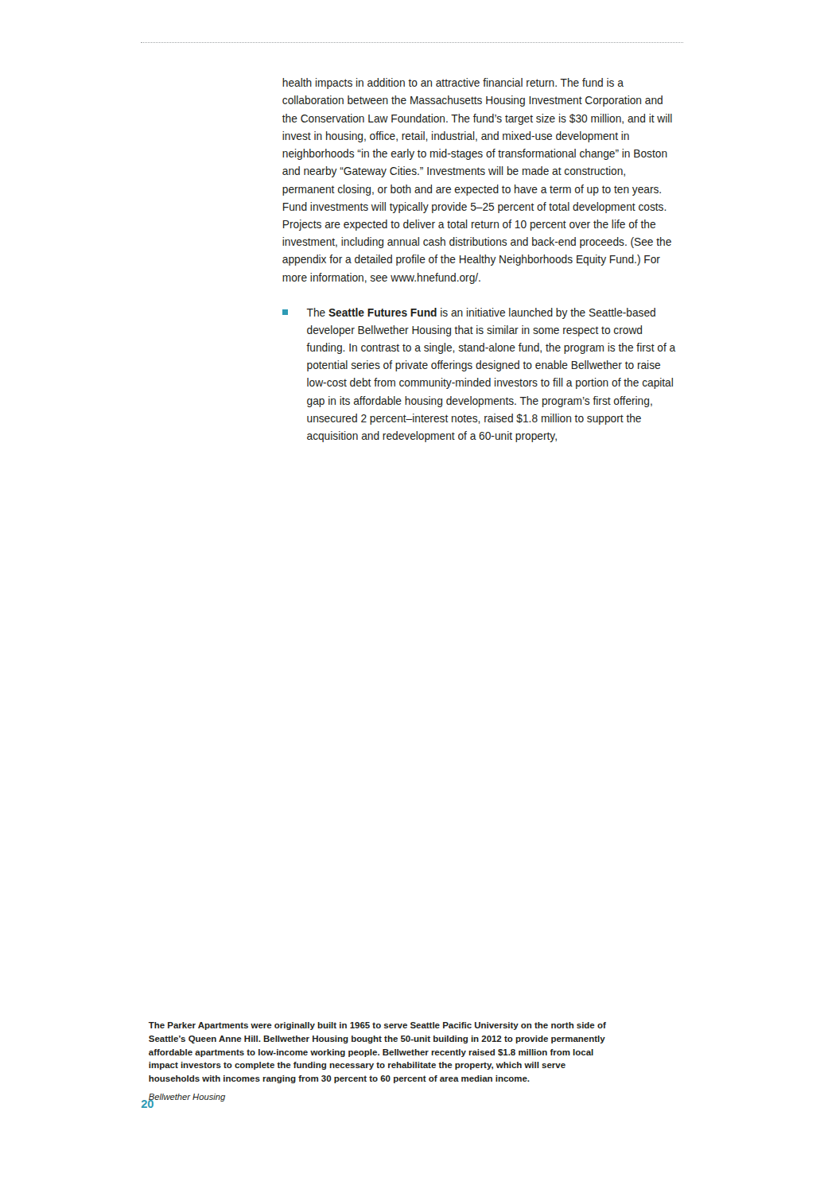health impacts in addition to an attractive financial return. The fund is a collaboration between the Massachusetts Housing Investment Corporation and the Conservation Law Foundation. The fund’s target size is $30 million, and it will invest in housing, office, retail, industrial, and mixed-use development in neighborhoods “in the early to mid-stages of transformational change” in Boston and nearby “Gateway Cities.” Investments will be made at construction, permanent closing, or both and are expected to have a term of up to ten years. Fund investments will typically provide 5–25 percent of total development costs. Projects are expected to deliver a total return of 10 percent over the life of the investment, including annual cash distributions and back-end proceeds. (See the appendix for a detailed profile of the Healthy Neighborhoods Equity Fund.) For more information, see www.hnefund.org/.
The Seattle Futures Fund is an initiative launched by the Seattle-based developer Bellwether Housing that is similar in some respect to crowd funding. In contrast to a single, stand-alone fund, the program is the first of a potential series of private offerings designed to enable Bellwether to raise low-cost debt from community-minded investors to fill a portion of the capital gap in its affordable housing developments. The program’s first offering, unsecured 2 percent–interest notes, raised $1.8 million to support the acquisition and redevelopment of a 60-unit property,
The Parker Apartments were originally built in 1965 to serve Seattle Pacific University on the north side of Seattle’s Queen Anne Hill. Bellwether Housing bought the 50-unit building in 2012 to provide permanently affordable apartments to low-income working people. Bellwether recently raised $1.8 million from local impact investors to complete the funding necessary to rehabilitate the property, which will serve households with incomes ranging from 30 percent to 60 percent of area median income.
Bellwether Housing
20